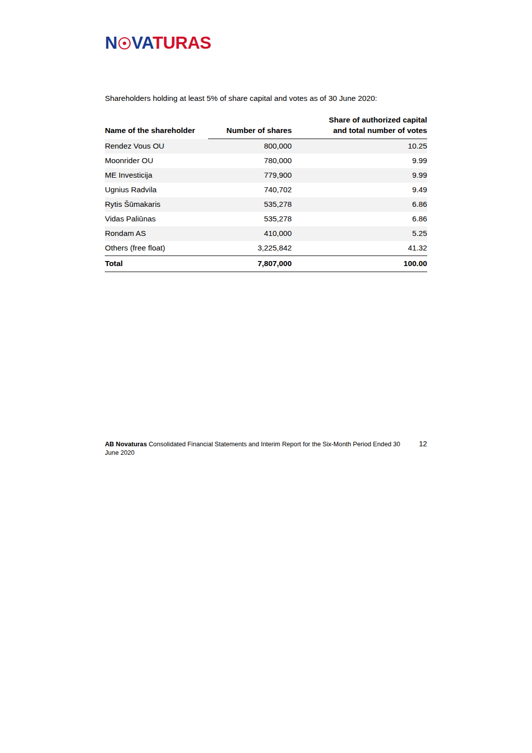N☉VA TURAS
Shareholders holding at least 5% of share capital and votes as of 30 June 2020:
| Name of the shareholder | Number of shares | Share of authorized capital and total number of votes |
| --- | --- | --- |
| Rendez Vous OU | 800,000 | 10.25 |
| Moonrider OU | 780,000 | 9.99 |
| ME Investicija | 779,900 | 9.99 |
| Ugnius Radvila | 740,702 | 9.49 |
| Rytis Šūmakaris | 535,278 | 6.86 |
| Vidas Paliūnas | 535,278 | 6.86 |
| Rondam AS | 410,000 | 5.25 |
| Others (free float) | 3,225,842 | 41.32 |
| Total | 7,807,000 | 100.00 |
AB Novaturas Consolidated Financial Statements and Interim Report for the Six-Month Period Ended 30 June 2020
12